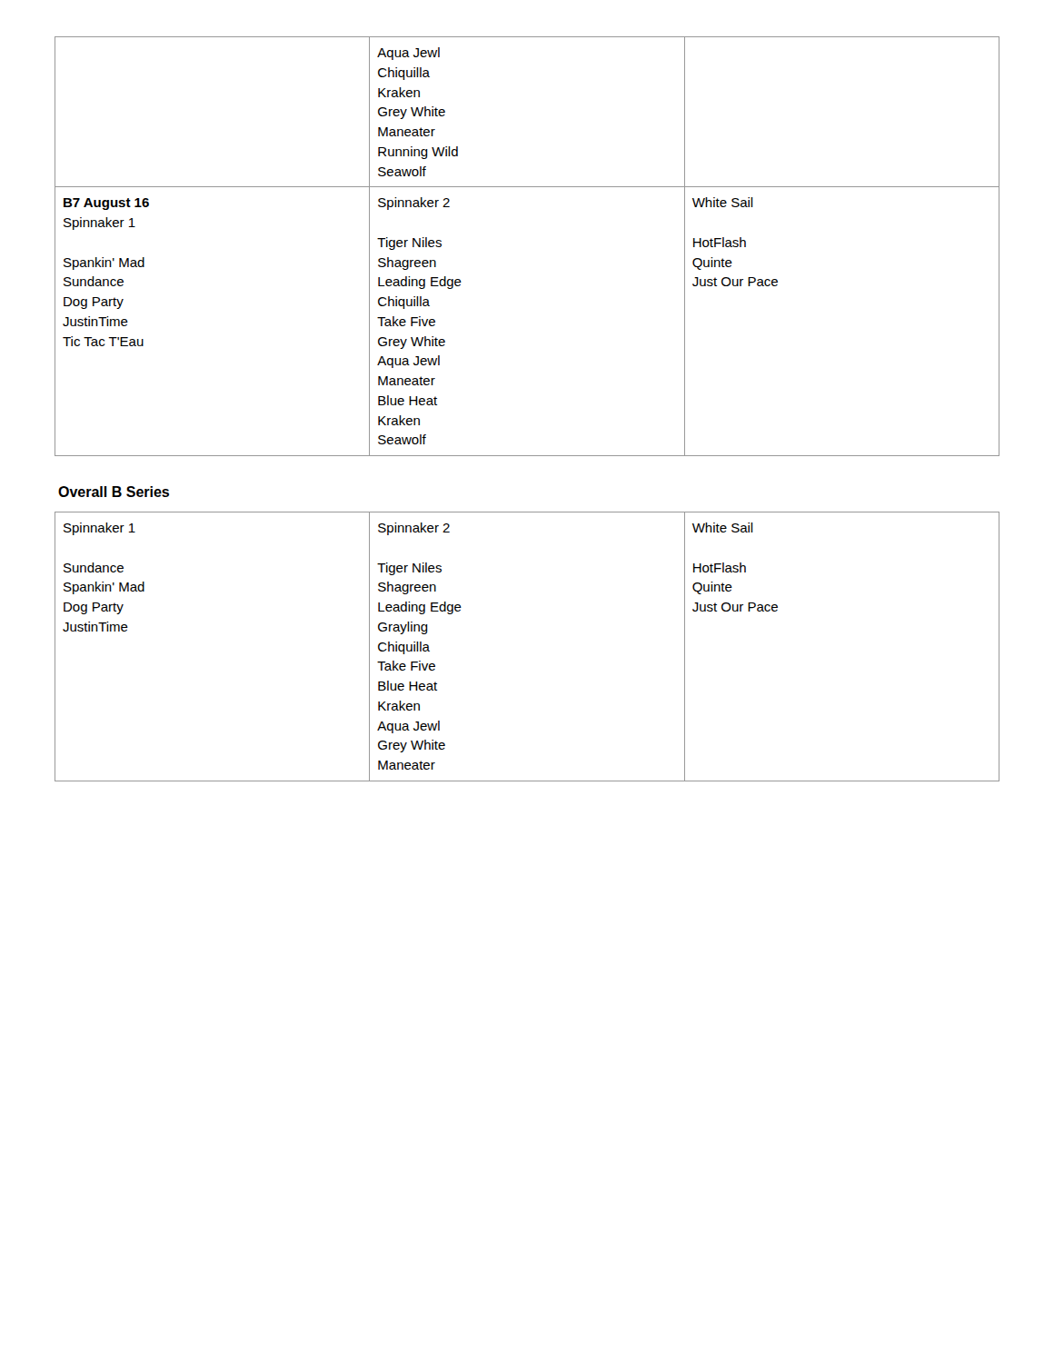| | Aqua Jewl Chiquilla Kraken Grey White Maneater Running Wild Seawolf | |
| B7 August 16 Spinnaker 1 Spankin' Mad Sundance Dog Party JustinTime Tic Tac T'Eau | Spinnaker 2 Tiger Niles Shagreen Leading Edge Chiquilla Take Five Grey White Aqua Jewl Maneater Blue Heat Kraken Seawolf | White Sail HotFlash Quinte Just Our Pace |
Overall B Series
| Spinnaker 1 Sundance Spankin' Mad Dog Party JustinTime | Spinnaker 2 Tiger Niles Shagreen Leading Edge Grayling Chiquilla Take Five Blue Heat Kraken Aqua Jewl Grey White Maneater | White Sail HotFlash Quinte Just Our Pace |